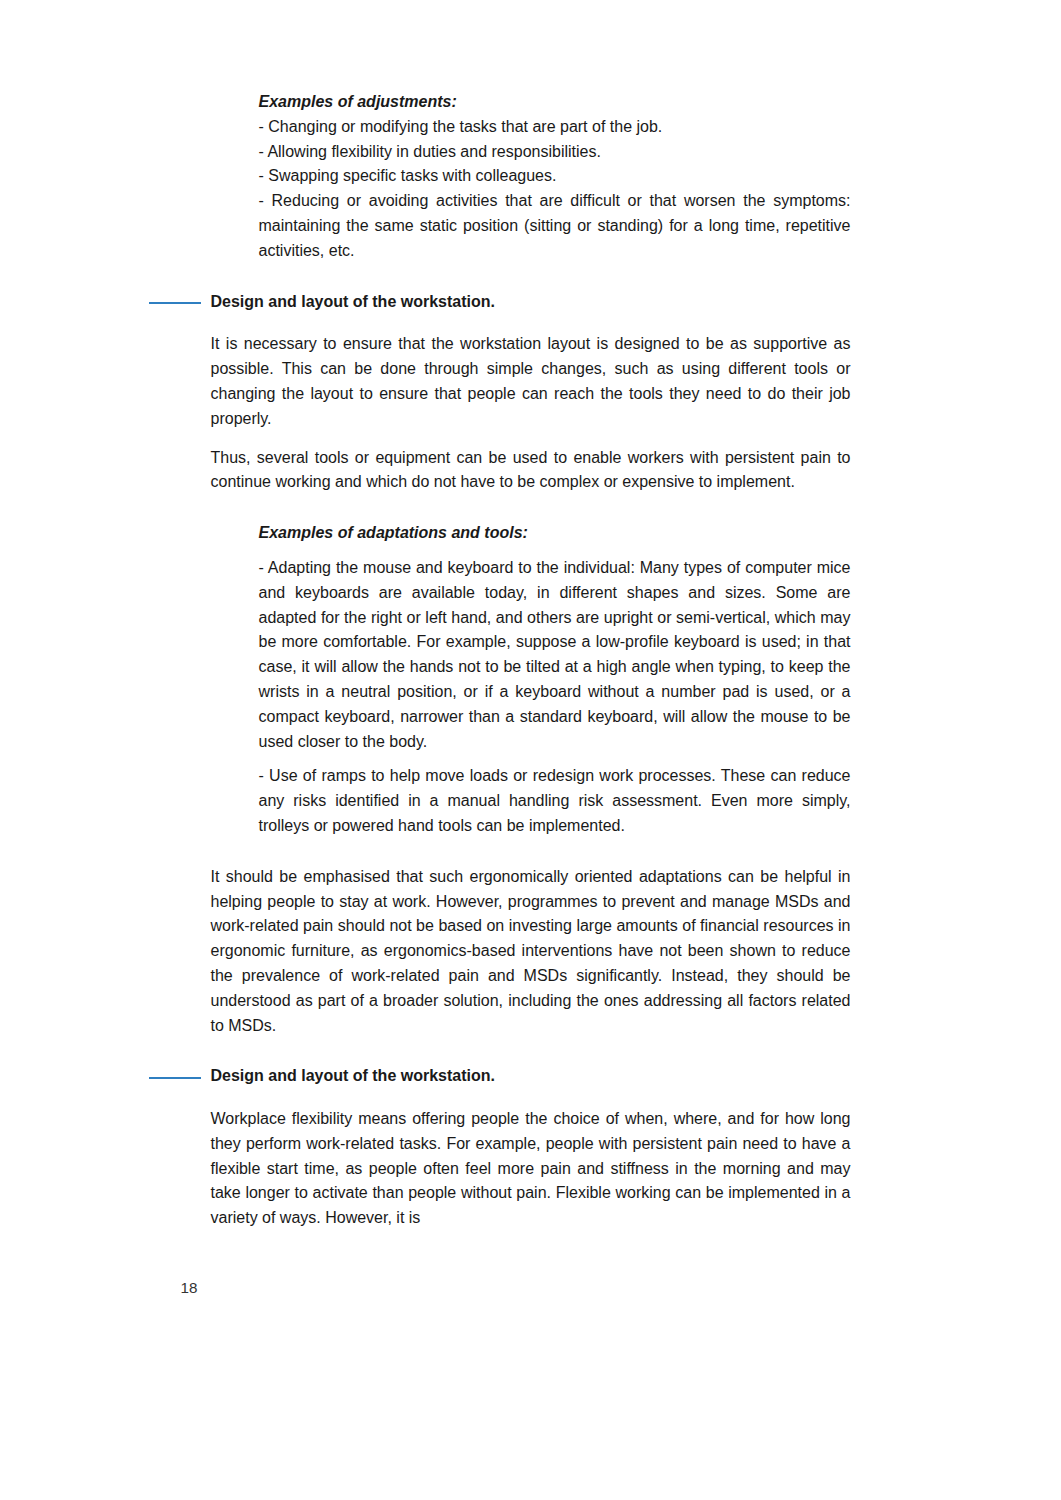Examples of adjustments:
- Changing or modifying the tasks that are part of the job.
- Allowing flexibility in duties and responsibilities.
- Swapping specific tasks with colleagues.
- Reducing or avoiding activities that are difficult or that worsen the symptoms: maintaining the same static position (sitting or standing) for a long time, repetitive activities, etc.
Design and layout of the workstation.
It is necessary to ensure that the workstation layout is designed to be as supportive as possible. This can be done through simple changes, such as using different tools or changing the layout to ensure that people can reach the tools they need to do their job properly.
Thus, several tools or equipment can be used to enable workers with persistent pain to continue working and which do not have to be complex or expensive to implement.
Examples of adaptations and tools:
- Adapting the mouse and keyboard to the individual: Many types of computer mice and keyboards are available today, in different shapes and sizes. Some are adapted for the right or left hand, and others are upright or semi-vertical, which may be more comfortable. For example, suppose a low-profile keyboard is used; in that case, it will allow the hands not to be tilted at a high angle when typing, to keep the wrists in a neutral position, or if a keyboard without a number pad is used, or a compact keyboard, narrower than a standard keyboard, will allow the mouse to be used closer to the body.
- Use of ramps to help move loads or redesign work processes. These can reduce any risks identified in a manual handling risk assessment. Even more simply, trolleys or powered hand tools can be implemented.
It should be emphasised that such ergonomically oriented adaptations can be helpful in helping people to stay at work. However, programmes to prevent and manage MSDs and work-related pain should not be based on investing large amounts of financial resources in ergonomic furniture, as ergonomics-based interventions have not been shown to reduce the prevalence of work-related pain and MSDs significantly. Instead, they should be understood as part of a broader solution, including the ones addressing all factors related to MSDs.
Design and layout of the workstation.
Workplace flexibility means offering people the choice of when, where, and for how long they perform work-related tasks. For example, people with persistent pain need to have a flexible start time, as people often feel more pain and stiffness in the morning and may take longer to activate than people without pain. Flexible working can be implemented in a variety of ways. However, it is
18